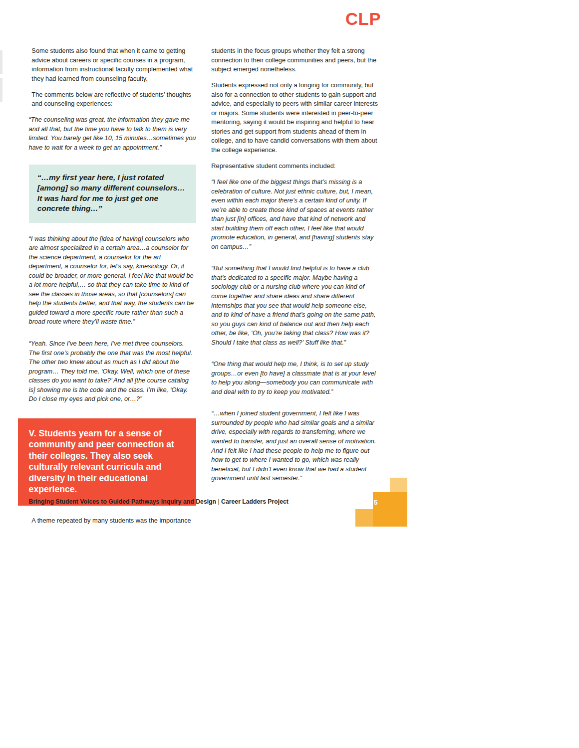CLP
Some students also found that when it came to getting advice about careers or specific courses in a program, information from instructional faculty complemented what they had learned from counseling faculty.
The comments below are reflective of students’ thoughts and counseling experiences:
“The counseling was great, the information they gave me and all that, but the time you have to talk to them is very limited. You barely get like 10, 15 minutes…sometimes you have to wait for a week to get an appointment.”
“…my first year here, I just rotated [among] so many different counselors…It was hard for me to just get one concrete thing…”
“I was thinking about the [idea of having] counselors who are almost specialized in a certain area…a counselor for the science department, a counselor for the art department, a counselor for, let’s say, kinesiology. Or, it could be broader, or more general. I feel like that would be a lot more helpful,… so that they can take time to kind of see the classes in those areas, so that [counselors] can help the students better, and that way, the students can be guided toward a more specific route rather than such a broad route where they’ll waste time.”
“Yeah. Since I’ve been here, I’ve met three counselors. The first one’s probably the one that was the most helpful. The other two knew about as much as I did about the program… They told me, ‘Okay. Well, which one of these classes do you want to take?’ And all [the course catalog is] showing me is the code and the class. I’m like, ‘Okay. Do I close my eyes and pick one, or…?”
V. Students yearn for a sense of community and peer connection at their colleges. They also seek culturally relevant curricula and diversity in their educational experience.
A theme repeated by many students was the importance of community at their schools, and how it contributes to their morale and sense of belonging. Conversely, other students said they felt a lack of community in their college experience and yearned for it. As with the topic of counseling, we did not ask
students in the focus groups whether they felt a strong connection to their college communities and peers, but the subject emerged nonetheless.
Students expressed not only a longing for community, but also for a connection to other students to gain support and advice, and especially to peers with similar career interests or majors. Some students were interested in peer-to-peer mentoring, saying it would be inspiring and helpful to hear stories and get support from students ahead of them in college, and to have candid conversations with them about the college experience.
Representative student comments included:
“I feel like one of the biggest things that’s missing is a celebration of culture. Not just ethnic culture, but, I mean, even within each major there’s a certain kind of unity. If we’re able to create those kind of spaces at events rather than just [in] offices, and have that kind of network and start building them off each other, I feel like that would promote education, in general, and [having] students stay on campus…”
“But something that I would find helpful is to have a club that’s dedicated to a specific major. Maybe having a sociology club or a nursing club where you can kind of come together and share ideas and share different internships that you see that would help someone else, and to kind of have a friend that’s going on the same path, so you guys can kind of balance out and then help each other, be like, ‘Oh, you’re taking that class? How was it? Should I take that class as well?’ Stuff like that.”
“One thing that would help me, I think, is to set up study groups…or even [to have] a classmate that is at your level to help you along—somebody you can communicate with and deal with to try to keep you motivated.”
“…when I joined student government, I felt like I was surrounded by people who had similar goals and a similar drive, especially with regards to transferring, where we wanted to transfer, and just an overall sense of motivation. And I felt like I had these people to help me to figure out how to get to where I wanted to go, which was really beneficial, but I didn’t even know that we had a student government until last semester.”
Bringing Student Voices to Guided Pathways Inquiry and Design | Career Ladders Project
5